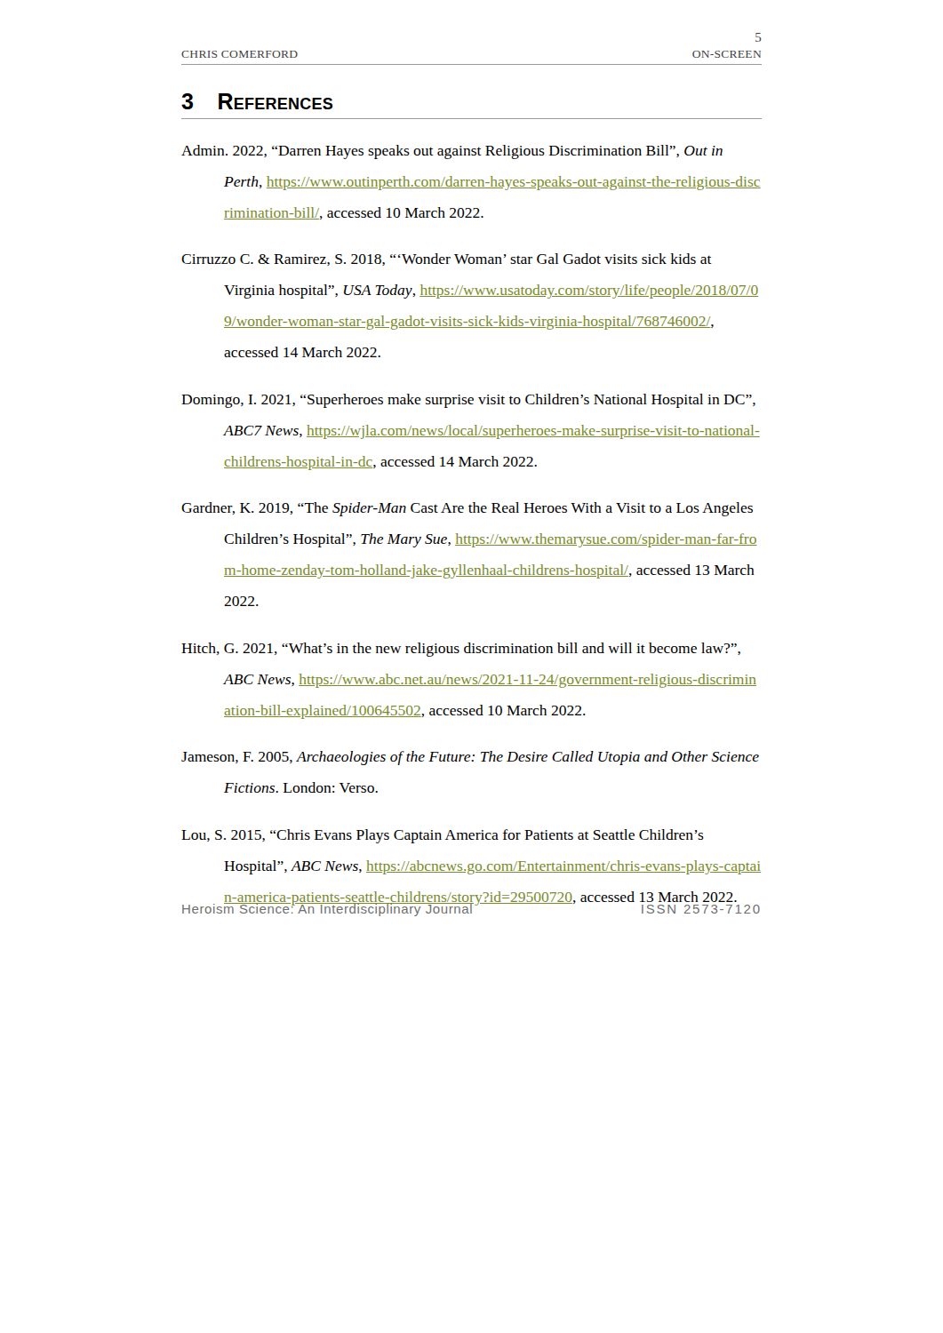5 Chris Comerford On-Screen
3 References
Admin. 2022, “Darren Hayes speaks out against Religious Discrimination Bill”, Out in Perth, https://www.outinperth.com/darren-hayes-speaks-out-against-the-religious-discrimination-bill/, accessed 10 March 2022.
Cirruzzo C. & Ramirez, S. 2018, “‘Wonder Woman’ star Gal Gadot visits sick kids at Virginia hospital”, USA Today, https://www.usatoday.com/story/life/people/2018/07/09/wonder-woman-star-gal-gadot-visits-sick-kids-virginia-hospital/768746002/, accessed 14 March 2022.
Domingo, I. 2021, “Superheroes make surprise visit to Children’s National Hospital in DC”, ABC7 News, https://wjla.com/news/local/superheroes-make-surprise-visit-to-national-childrens-hospital-in-dc, accessed 14 March 2022.
Gardner, K. 2019, “The Spider-Man Cast Are the Real Heroes With a Visit to a Los Angeles Children’s Hospital”, The Mary Sue, https://www.themarysue.com/spider-man-far-from-home-zenday-tom-holland-jake-gyllenhaal-childrens-hospital/, accessed 13 March 2022.
Hitch, G. 2021, “What’s in the new religious discrimination bill and will it become law?”, ABC News, https://www.abc.net.au/news/2021-11-24/government-religious-discrimination-bill-explained/100645502, accessed 10 March 2022.
Jameson, F. 2005, Archaeologies of the Future: The Desire Called Utopia and Other Science Fictions. London: Verso.
Lou, S. 2015, “Chris Evans Plays Captain America for Patients at Seattle Children’s Hospital”, ABC News, https://abcnews.go.com/Entertainment/chris-evans-plays-captain-america-patients-seattle-childrens/story?id=29500720, accessed 13 March 2022.
Heroism Science: An Interdisciplinary Journal ISSN 2573-7120